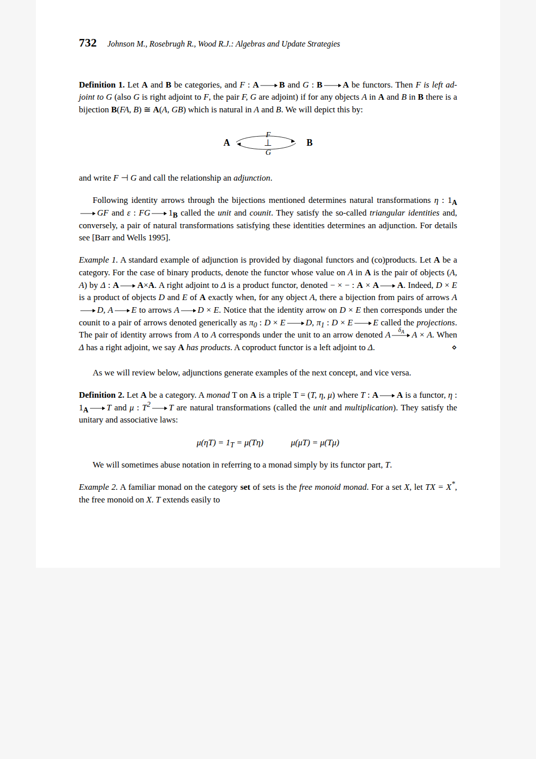732 Johnson M., Rosebrugh R., Wood R.J.: Algebras and Update Strategies
Definition 1. Let A and B be categories, and F : A B and G : B A be functors. Then F is left adjoint to G (also G is right adjoint to F, the pair F, G are adjoint) if for any objects A in A and B in B there is a bijection B(FA, B) ≅ A(A, GB) which is natural in A and B. We will depict this by:
A F ⊥ G B
and write F ⊣ G and call the relationship an adjunction.
Following identity arrows through the bijections mentioned determines natural transformations η : 1A GF and ε : FG 1B called the unit and counit. They satisfy the so-called triangular identities and, conversely, a pair of natural transformations satisfying these identities determines an adjunction. For details see [Barr and Wells 1995].
Example 1. A standard example of adjunction is provided by diagonal functors and (co)products. Let A be a category. For the case of binary products, denote the functor whose value on A in A is the pair of objects (A, A) by Δ : A A×A. A right adjoint to Δ is a product functor, denoted − × − : A × A A. Indeed, D × E is a product of objects D and E of A exactly when, for any object A, there a bijection from pairs of arrows A D, A E to arrows A D × E. Notice that the identity arrow on D × E then corresponds under the counit to a pair of arrows denoted generically as π0 : D × E D, π1 : D × E E called the projections. The pair of identity arrows from A to A corresponds under the unit to an arrow denoted AδA A × A. When Δ has a right adjoint, we say A has products. A coproduct functor is a left adjoint to Δ. ⋄
As we will review below, adjunctions generate examples of the next concept, and vice versa.
Definition 2. Let A be a category. A monad T on A is a triple T = (T, η, μ) where T : A A is a functor, η : 1A T and μ : T2 T are natural transformations (called the unit and multiplication). They satisfy the unitary and associative laws:
μ(ηT) = 1T = μ(Tη) μ(μT) = μ(Tμ)
We will sometimes abuse notation in referring to a monad simply by its functor part, T.
Example 2. A familiar monad on the category set of sets is the free monoid monad. For a set X, let TX = X*, the free monoid on X. T extends easily to